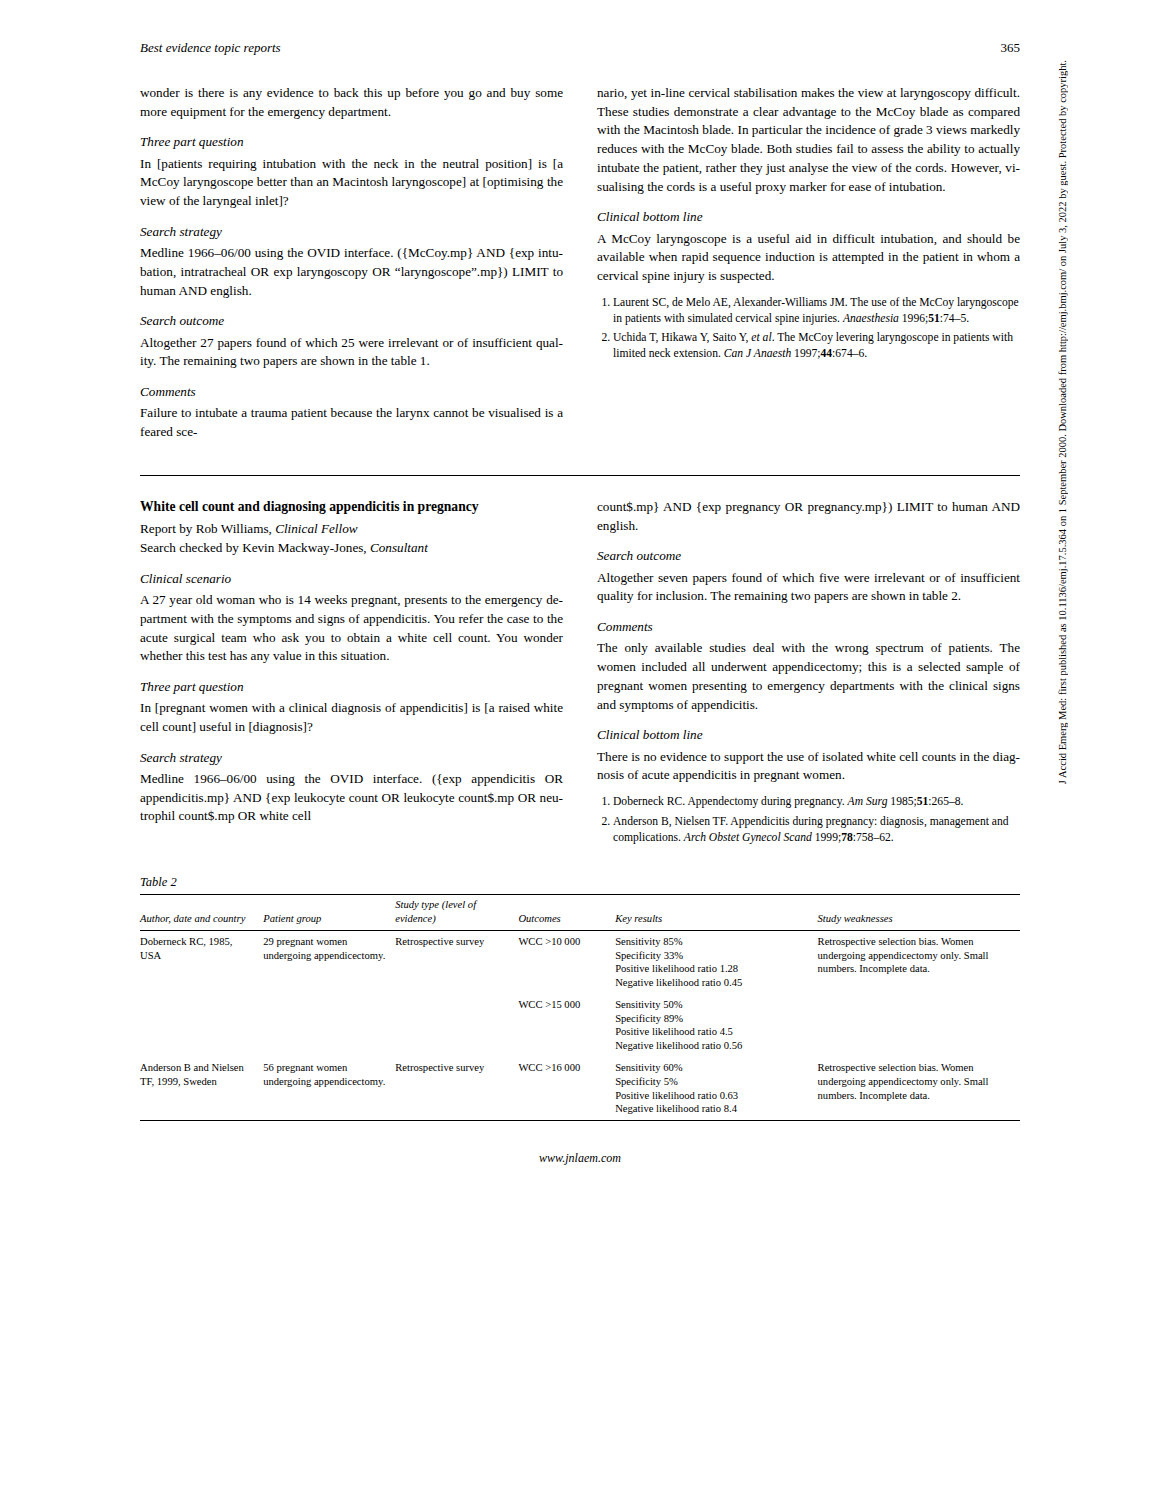J Accid Emerg Med: first published as 10.1136/emj.17.5.364 on 1 September 2000. Downloaded from http://emj.bmj.com/ on July 3, 2022 by guest. Protected by copyright.
Best evidence topic reports 365
wonder is there is any evidence to back this up before you go and buy some more equipment for the emergency department.
Three part question
In [patients requiring intubation with the neck in the neutral position] is [a McCoy laryngoscope better than an Macintosh laryngoscope] at [optimising the view of the laryngeal inlet]?
Search strategy
Medline 1966–06/00 using the OVID interface. ({McCoy.mp} AND {exp intubation, intratracheal OR exp laryngoscopy OR “laryngoscope”.mp}) LIMIT to human AND english.
Search outcome
Altogether 27 papers found of which 25 were irrelevant or of insufficient quality. The remaining two papers are shown in the table 1.
Comments
Failure to intubate a trauma patient because the larynx cannot be visualised is a feared sce-
nario, yet in-line cervical stabilisation makes the view at laryngoscopy difficult. These studies demonstrate a clear advantage to the McCoy blade as compared with the Macintosh blade. In particular the incidence of grade 3 views markedly reduces with the McCoy blade. Both studies fail to assess the ability to actually intubate the patient, rather they just analyse the view of the cords. However, visualising the cords is a useful proxy marker for ease of intubation.
Clinical bottom line
A McCoy laryngoscope is a useful aid in difficult intubation, and should be available when rapid sequence induction is attempted in the patient in whom a cervical spine injury is suspected.
Laurent SC, de Melo AE, Alexander-Williams JM. The use of the McCoy laryngoscope in patients with simulated cervical spine injuries. Anaesthesia 1996;51:74–5.
Uchida T, Hikawa Y, Saito Y, et al. The McCoy levering laryngoscope in patients with limited neck extension. Can J Anaesth 1997;44:674–6.
White cell count and diagnosing appendicitis in pregnancy
Report by Rob Williams, Clinical Fellow
Search checked by Kevin Mackway-Jones, Consultant
Clinical scenario
A 27 year old woman who is 14 weeks pregnant, presents to the emergency department with the symptoms and signs of appendicitis. You refer the case to the acute surgical team who ask you to obtain a white cell count. You wonder whether this test has any value in this situation.
Three part question
In [pregnant women with a clinical diagnosis of appendicitis] is [a raised white cell count] useful in [diagnosis]?
Search strategy
Medline 1966–06/00 using the OVID interface. ({exp appendicitis OR appendicitis.mp} AND {exp leukocyte count OR leukocyte count$.mp OR neutrophil count$.mp OR white cell
count$.mp} AND {exp pregnancy OR pregnancy.mp}) LIMIT to human AND english.
Search outcome
Altogether seven papers found of which five were irrelevant or of insufficient quality for inclusion. The remaining two papers are shown in table 2.
Comments
The only available studies deal with the wrong spectrum of patients. The women included all underwent appendicectomy; this is a selected sample of pregnant women presenting to emergency departments with the clinical signs and symptoms of appendicitis.
Clinical bottom line
There is no evidence to support the use of isolated white cell counts in the diagnosis of acute appendicitis in pregnant women.
Doberneck RC. Appendectomy during pregnancy. Am Surg 1985;51:265–8.
Anderson B, Nielsen TF. Appendicitis during pregnancy: diagnosis, management and complications. Arch Obstet Gynecol Scand 1999;78:758–62.
Table 2
| Author, date and country | Patient group | Study type (level of evidence) | Outcomes | Key results | Study weaknesses |
| --- | --- | --- | --- | --- | --- |
| Doberneck RC, 1985, USA | 29 pregnant women undergoing appendicectomy. | Retrospective survey | WCC >10 000 | Sensitivity 85% Specificity 33% Positive likelihood ratio 1.28 Negative likelihood ratio 0.45 | Retrospective selection bias. Women undergoing appendicectomy only. Small numbers. Incomplete data. |
| | | | WCC >15 000 | Sensitivity 50% Specificity 89% Positive likelihood ratio 4.5 Negative likelihood ratio 0.56 | |
| Anderson B and Nielsen TF, 1999, Sweden | 56 pregnant women undergoing appendicectomy. | Retrospective survey | WCC >16 000 | Sensitivity 60% Specificity 5% Positive likelihood ratio 0.63 Negative likelihood ratio 8.4 | Retrospective selection bias. Women undergoing appendicectomy only. Small numbers. Incomplete data. |
www.jnlaem.com